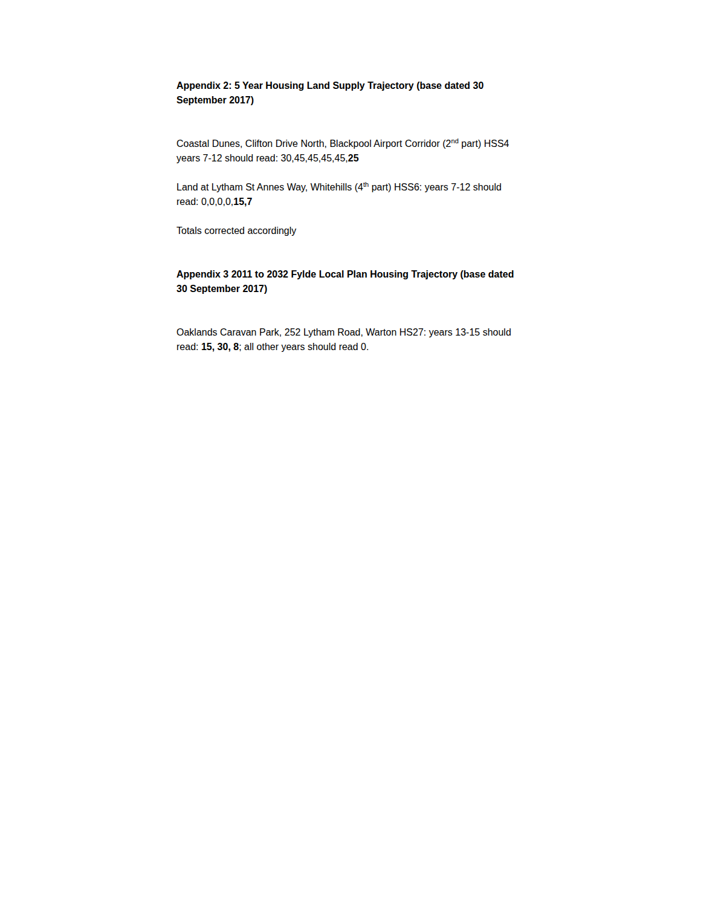Appendix 2: 5 Year Housing Land Supply Trajectory (base dated 30 September 2017)
Coastal Dunes, Clifton Drive North, Blackpool Airport Corridor (2nd part) HSS4 years 7-12 should read: 30,45,45,45,45,25
Land at Lytham St Annes Way, Whitehills (4th part) HSS6: years 7-12 should read: 0,0,0,0,15,7
Totals corrected accordingly
Appendix 3 2011 to 2032 Fylde Local Plan Housing Trajectory (base dated 30 September 2017)
Oaklands Caravan Park, 252 Lytham Road, Warton HS27: years 13-15 should read: 15, 30, 8; all other years should read 0.